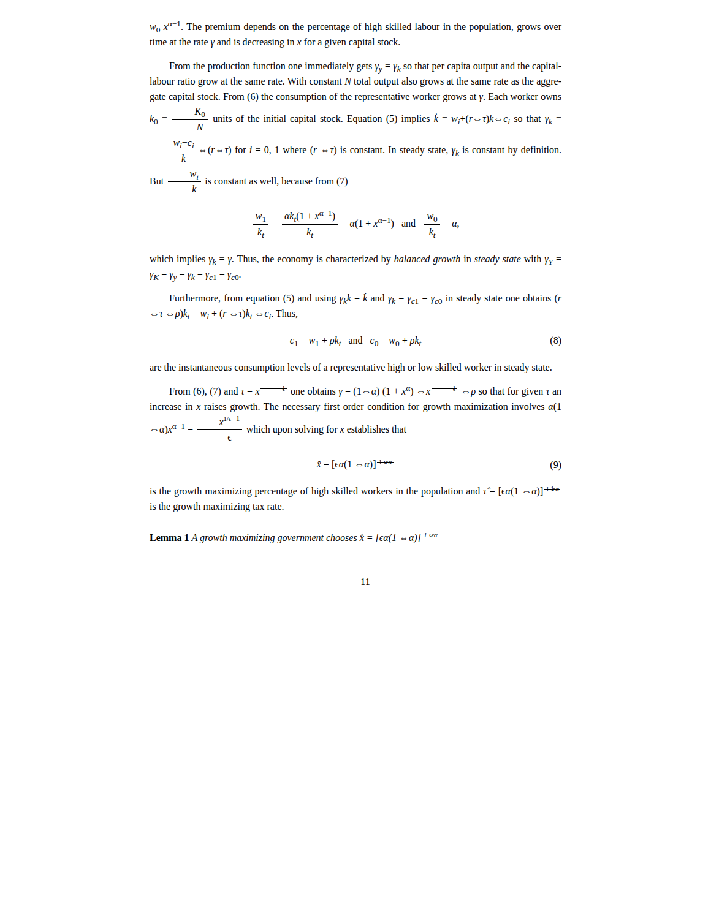w0 xα−1. The premium depends on the percentage of high skilled labour in the population, grows over time at the rate γ and is decreasing in x for a given capital stock.
From the production function one immediately gets γy = γk so that per capita output and the capital-labour ratio grow at the same rate. With constant N total output also grows at the same rate as the aggregate capital stock. From (6) the consumption of the representative worker grows at γ. Each worker owns k0 = K0 N units of the initial capital stock. Equation (5) implies k̇ = wi+(r⇔τ)k⇔ci so that γk = wi−ci k⇔(r⇔τ) for i = 0, 1 where (r ⇔τ) is constant. In steady state, γk is constant by definition. But wi k is constant as well, because from (7)
w1 kt = αkt(1 + xα−1) kt = α(1 + xα−1) and w0 kt = α,
which implies γk = γ. Thus, the economy is characterized by balanced growth in steady state with γY = γK = γy = γk = γc1 = γc0.
Furthermore, from equation (5) and using γkk = k̇ and γk = γc1 = γc0 in steady state one obtains (r ⇔τ ⇔ρ)kt = wi + (r ⇔τ)kt ⇔ci. Thus,
c1 = w1 + ρkt and c0 = w0 + ρkt (8)
are the instantaneous consumption levels of a representative high or low skilled worker in steady state.
From (6), (7) and τ = x1 ϵ one obtains γ = (1⇔α) (1 + xα) ⇔x1 ϵ ⇔ρ so that for given τ an increase in x raises growth. The necessary first order condition for growth maximization involves α(1 ⇔α)xα−1 = x1/ϵ−1 ϵ which upon solving for x establishes that
x̂ = [ϵα(1 ⇔α)]ϵ 1−ϵα (9)
is the growth maximizing percentage of high skilled workers in the population and τ̂ = [ϵα(1 ⇔α)]11−ϵα is the growth maximizing tax rate.
Lemma 1 A growth maximizing government chooses x̂ = [ϵα(1 ⇔α)]ϵ 1−ϵα
11